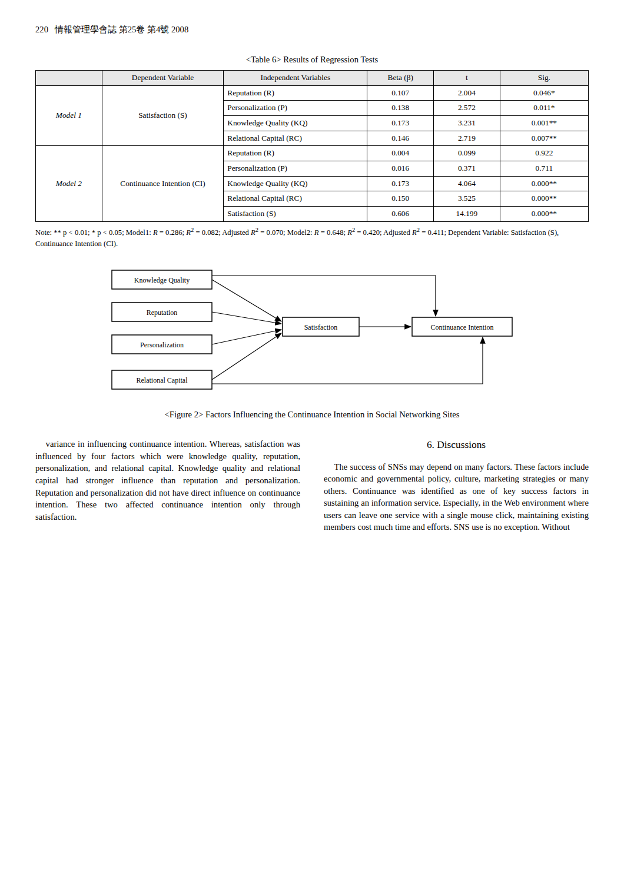220 情報管理學會誌 第25卷 第4號 2008
<Table 6> Results of Regression Tests
| | Dependent Variable | Independent Variables | Beta (β) | t | Sig. |
| --- | --- | --- | --- | --- | --- |
| Model 1 | Satisfaction (S) | Reputation (R) | 0.107 | 2.004 | 0.046* |
| Personalization (P) | 0.138 | 2.572 | 0.011* |
| Knowledge Quality (KQ) | 0.173 | 3.231 | 0.001** |
| Relational Capital (RC) | 0.146 | 2.719 | 0.007** |
| Model 2 | Continuance Intention (CI) | Reputation (R) | 0.004 | 0.099 | 0.922 |
| Personalization (P) | 0.016 | 0.371 | 0.711 |
| Knowledge Quality (KQ) | 0.173 | 4.064 | 0.000** |
| Relational Capital (RC) | 0.150 | 3.525 | 0.000** |
| Satisfaction (S) | 0.606 | 14.199 | 0.000** |
Note: ** p < 0.01; * p < 0.05; Model1: R = 0.286; R2 = 0.082; Adjusted R2 = 0.070; Model2: R = 0.648; R2 = 0.420; Adjusted R2 = 0.411; Dependent Variable: Satisfaction (S), Continuance Intention (CI).
Knowledge Quality Reputation Personalization Relational Capital Satisfaction Continuance Intention
<Figure 2> Factors Influencing the Continuance Intention in Social Networking Sites
variance in influencing continuance intention. Whereas, satisfaction was influenced by four factors which were knowledge quality, reputation, personalization, and relational capital. Knowledge quality and relational capital had stronger influence than reputation and personalization. Reputation and personalization did not have direct influence on continuance intention. These two affected continuance intention only through satisfaction.
6. Discussions
The success of SNSs may depend on many factors. These factors include economic and governmental policy, culture, marketing strategies or many others. Continuance was identified as one of key success factors in sustaining an information service. Especially, in the Web environment where users can leave one service with a single mouse click, maintaining existing members cost much time and efforts. SNS use is no exception. Without